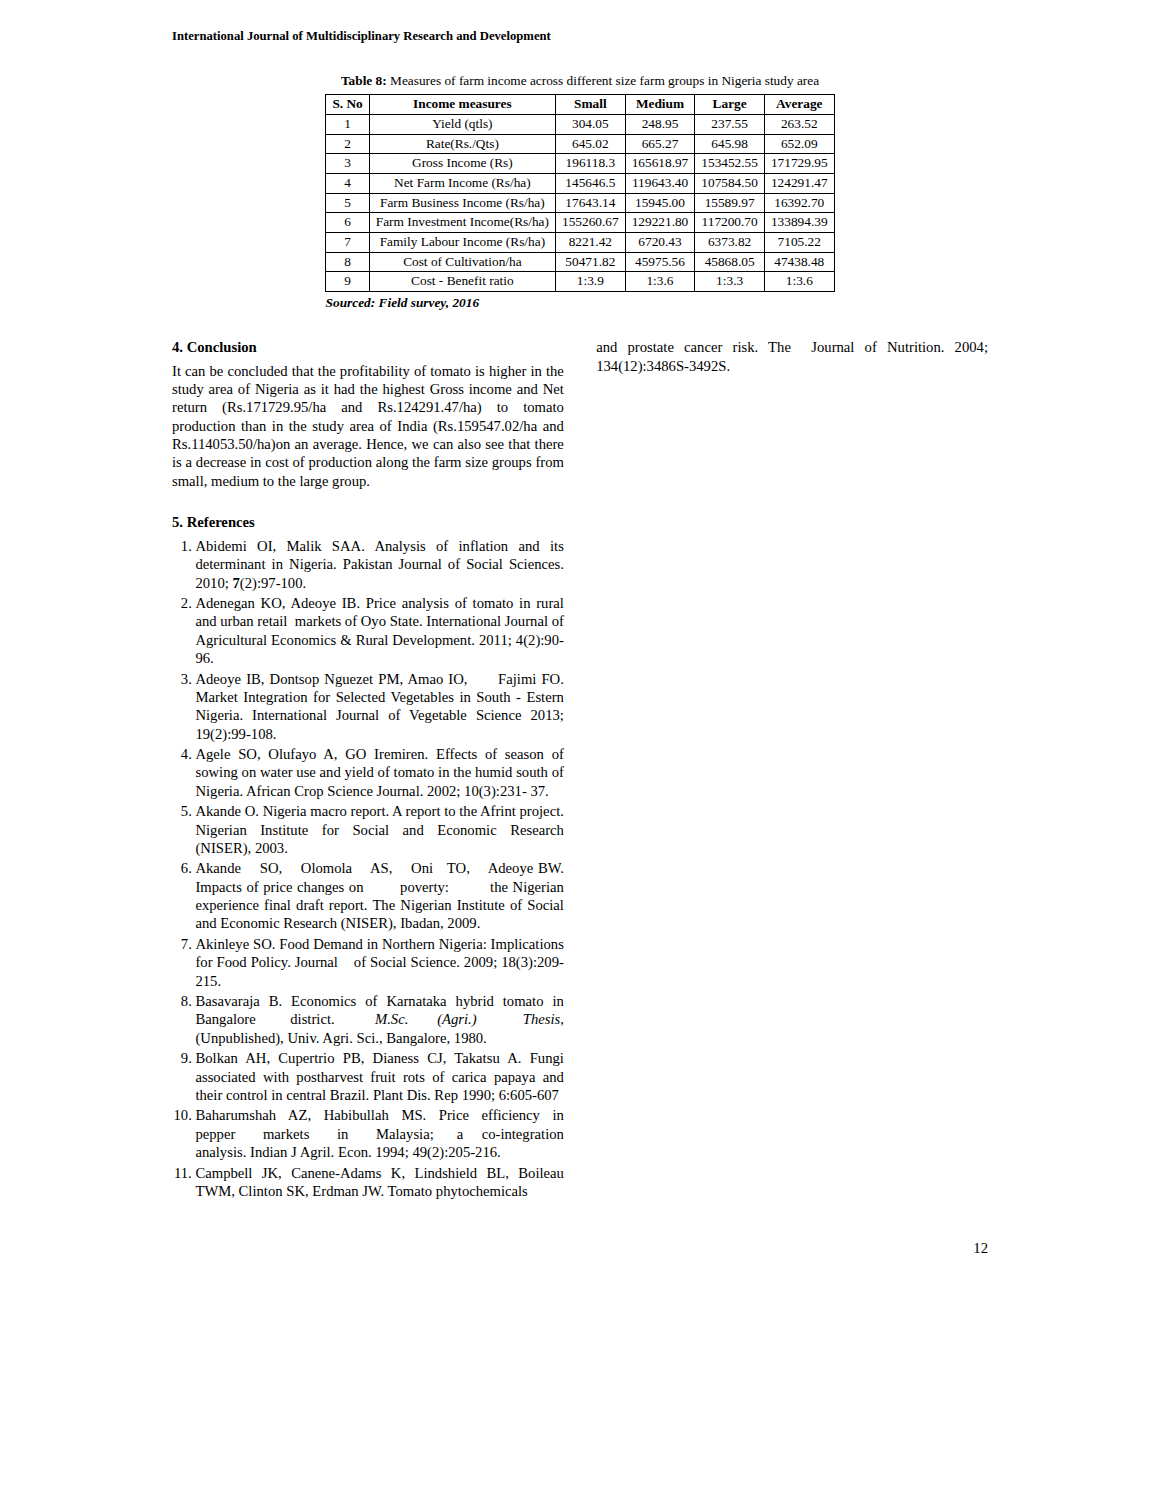International Journal of Multidisciplinary Research and Development
Table 8: Measures of farm income across different size farm groups in Nigeria study area
| S. No | Income measures | Small | Medium | Large | Average |
| --- | --- | --- | --- | --- | --- |
| 1 | Yield (qtls) | 304.05 | 248.95 | 237.55 | 263.52 |
| 2 | Rate(Rs./Qts) | 645.02 | 665.27 | 645.98 | 652.09 |
| 3 | Gross Income (Rs) | 196118.3 | 165618.97 | 153452.55 | 171729.95 |
| 4 | Net Farm Income (Rs/ha) | 145646.5 | 119643.40 | 107584.50 | 124291.47 |
| 5 | Farm Business Income (Rs/ha) | 17643.14 | 15945.00 | 15589.97 | 16392.70 |
| 6 | Farm Investment Income(Rs/ha) | 155260.67 | 129221.80 | 117200.70 | 133894.39 |
| 7 | Family Labour Income (Rs/ha) | 8221.42 | 6720.43 | 6373.82 | 7105.22 |
| 8 | Cost of Cultivation/ha | 50471.82 | 45975.56 | 45868.05 | 47438.48 |
| 9 | Cost - Benefit ratio | 1:3.9 | 1:3.6 | 1:3.3 | 1:3.6 |
Sourced: Field survey, 2016
4. Conclusion
It can be concluded that the profitability of tomato is higher in the study area of Nigeria as it had the highest Gross income and Net return (Rs.171729.95/ha and Rs.124291.47/ha) to tomato production than in the study area of India (Rs.159547.02/ha and Rs.114053.50/ha)on an average. Hence, we can also see that there is a decrease in cost of production along the farm size groups from small, medium to the large group.
5. References
Abidemi OI, Malik SAA. Analysis of inflation and its determinant in Nigeria. Pakistan Journal of Social Sciences. 2010; 7(2):97-100.
Adenegan KO, Adeoye IB. Price analysis of tomato in rural and urban retail markets of Oyo State. International Journal of Agricultural Economics & Rural Development. 2011; 4(2):90-96.
Adeoye IB, Dontsop Nguezet PM, Amao IO, Fajimi FO. Market Integration for Selected Vegetables in South - Estern Nigeria. International Journal of Vegetable Science 2013; 19(2):99-108.
Agele SO, Olufayo A, GO Iremiren. Effects of season of sowing on water use and yield of tomato in the humid south of Nigeria. African Crop Science Journal. 2002; 10(3):231- 37.
Akande O. Nigeria macro report. A report to the Afrint project. Nigerian Institute for Social and Economic Research (NISER), 2003.
Akande SO, Olomola AS, Oni TO, Adeoye BW. Impacts of price changes on poverty: the Nigerian experience final draft report. The Nigerian Institute of Social and Economic Research (NISER), Ibadan, 2009.
Akinleye SO. Food Demand in Northern Nigeria: Implications for Food Policy. Journal of Social Science. 2009; 18(3):209-215.
Basavaraja B. Economics of Karnataka hybrid tomato in Bangalore district. M.Sc. (Agri.) Thesis, (Unpublished), Univ. Agri. Sci., Bangalore, 1980.
Bolkan AH, Cupertrio PB, Dianess CJ, Takatsu A. Fungi associated with postharvest fruit rots of carica papaya and their control in central Brazil. Plant Dis. Rep 1990; 6:605-607
Baharumshah AZ, Habibullah MS. Price efficiency in pepper markets in Malaysia; a co-integration analysis. Indian J Agril. Econ. 1994; 49(2):205-216.
Campbell JK, Canene-Adams K, Lindshield BL, Boileau TWM, Clinton SK, Erdman JW. Tomato phytochemicals
and prostate cancer risk. The Journal of Nutrition. 2004; 134(12):3486S-3492S.
12